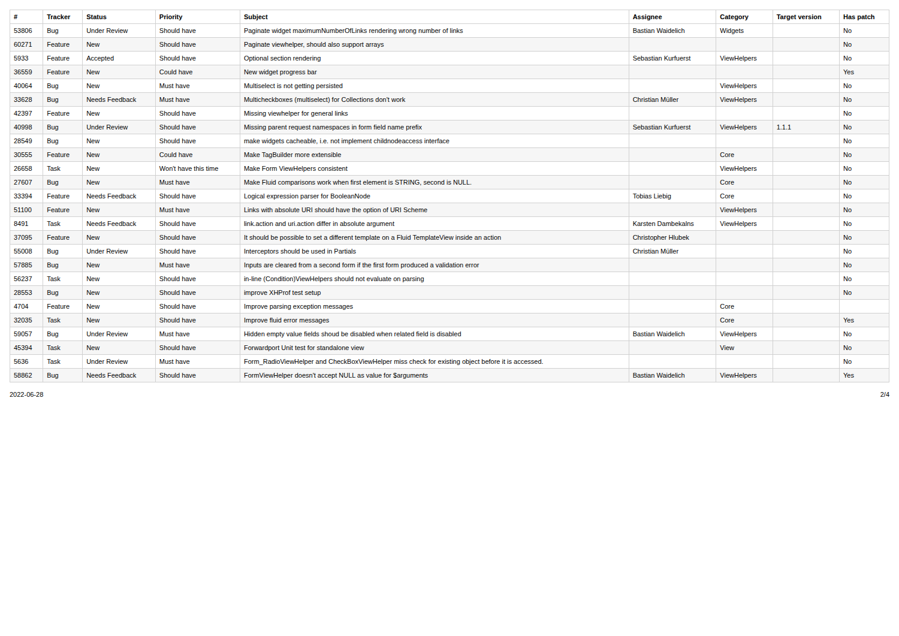| # | Tracker | Status | Priority | Subject | Assignee | Category | Target version | Has patch |
| --- | --- | --- | --- | --- | --- | --- | --- | --- |
| 53806 | Bug | Under Review | Should have | Paginate widget maximumNumberOfLinks rendering wrong number of links | Bastian Waidelich | Widgets | | No |
| 60271 | Feature | New | Should have | Paginate viewhelper, should also support arrays | | | | No |
| 5933 | Feature | Accepted | Should have | Optional section rendering | Sebastian Kurfuerst | ViewHelpers | | No |
| 36559 | Feature | New | Could have | New widget progress bar | | | | Yes |
| 40064 | Bug | New | Must have | Multiselect is not getting persisted | | ViewHelpers | | No |
| 33628 | Bug | Needs Feedback | Must have | Multicheckboxes (multiselect) for Collections don't work | Christian Müller | ViewHelpers | | No |
| 42397 | Feature | New | Should have | Missing viewhelper for general links | | | | No |
| 40998 | Bug | Under Review | Should have | Missing parent request namespaces in form field name prefix | Sebastian Kurfuerst | ViewHelpers | 1.1.1 | No |
| 28549 | Bug | New | Should have | make widgets cacheable, i.e. not implement childnodeaccess interface | | | | No |
| 30555 | Feature | New | Could have | Make TagBuilder more extensible | | Core | | No |
| 26658 | Task | New | Won't have this time | Make Form ViewHelpers consistent | | ViewHelpers | | No |
| 27607 | Bug | New | Must have | Make Fluid comparisons work when first element is STRING, second is NULL. | | Core | | No |
| 33394 | Feature | Needs Feedback | Should have | Logical expression parser for BooleanNode | Tobias Liebig | Core | | No |
| 51100 | Feature | New | Must have | Links with absolute URI should have the option of URI Scheme | | ViewHelpers | | No |
| 8491 | Task | Needs Feedback | Should have | link.action and uri.action differ in absolute argument | Karsten Dambekalns | ViewHelpers | | No |
| 37095 | Feature | New | Should have | It should be possible to set a different template on a Fluid TemplateView inside an action | Christopher Hlubek | | | No |
| 55008 | Bug | Under Review | Should have | Interceptors should be used in Partials | Christian Müller | | | No |
| 57885 | Bug | New | Must have | Inputs are cleared from a second form if the first form produced a validation error | | | | No |
| 56237 | Task | New | Should have | in-line (Condition)ViewHelpers should not evaluate on parsing | | | | No |
| 28553 | Bug | New | Should have | improve XHProf test setup | | | | No |
| 4704 | Feature | New | Should have | Improve parsing exception messages | | Core | | |
| 32035 | Task | New | Should have | Improve fluid error messages | | Core | | Yes |
| 59057 | Bug | Under Review | Must have | Hidden empty value fields shoud be disabled when related field is disabled | Bastian Waidelich | ViewHelpers | | No |
| 45394 | Task | New | Should have | Forwardport Unit test for standalone view | | View | | No |
| 5636 | Task | Under Review | Must have | Form_RadioViewHelper and CheckBoxViewHelper miss check for existing object before it is accessed. | | | | No |
| 58862 | Bug | Needs Feedback | Should have | FormViewHelper doesn't accept NULL as value for $arguments | Bastian Waidelich | ViewHelpers | | Yes |
2022-06-28 2/4